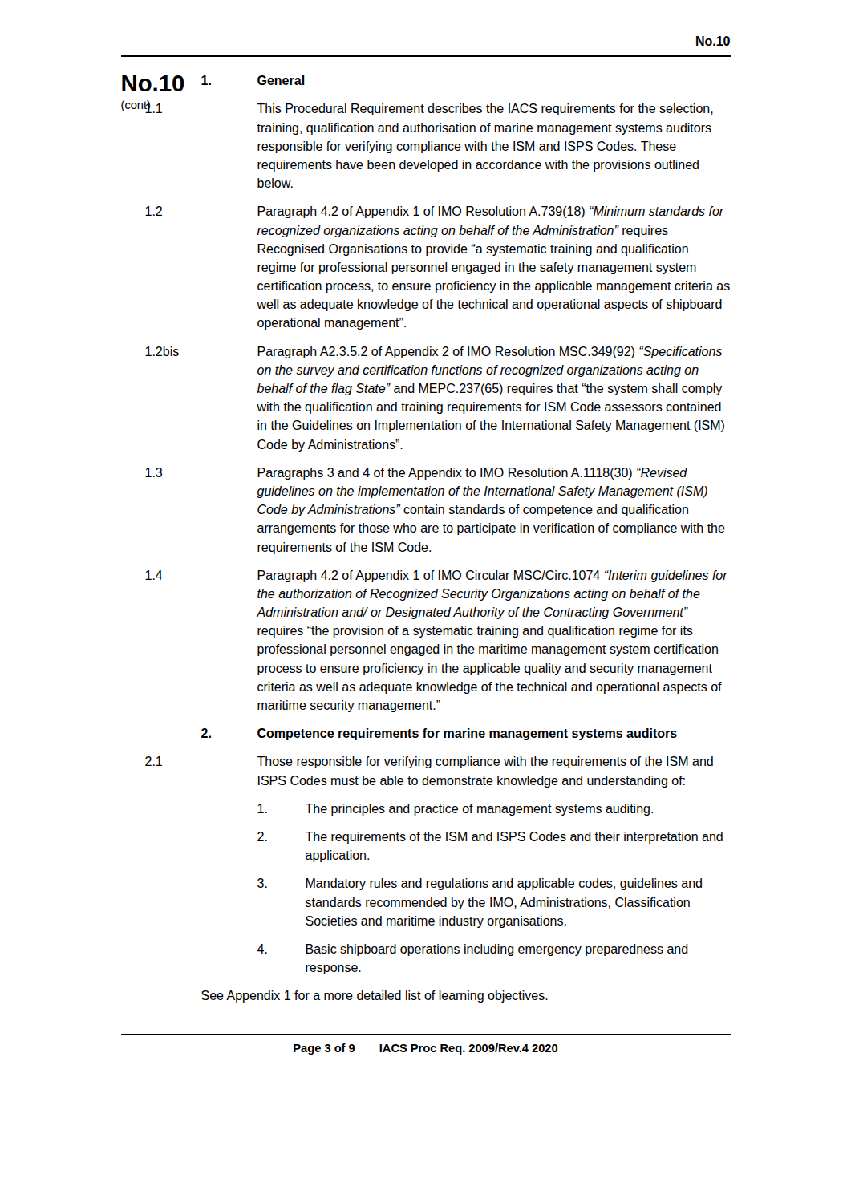No.10
No.10
(cont)
1. General
1.1 This Procedural Requirement describes the IACS requirements for the selection, training, qualification and authorisation of marine management systems auditors responsible for verifying compliance with the ISM and ISPS Codes. These requirements have been developed in accordance with the provisions outlined below.
1.2 Paragraph 4.2 of Appendix 1 of IMO Resolution A.739(18) “Minimum standards for recognized organizations acting on behalf of the Administration” requires Recognised Organisations to provide “a systematic training and qualification regime for professional personnel engaged in the safety management system certification process, to ensure proficiency in the applicable management criteria as well as adequate knowledge of the technical and operational aspects of shipboard operational management”.
1.2bis Paragraph A2.3.5.2 of Appendix 2 of IMO Resolution MSC.349(92) “Specifications on the survey and certification functions of recognized organizations acting on behalf of the flag State” and MEPC.237(65) requires that “the system shall comply with the qualification and training requirements for ISM Code assessors contained in the Guidelines on Implementation of the International Safety Management (ISM) Code by Administrations”.
1.3 Paragraphs 3 and 4 of the Appendix to IMO Resolution A.1118(30) “Revised guidelines on the implementation of the International Safety Management (ISM) Code by Administrations” contain standards of competence and qualification arrangements for those who are to participate in verification of compliance with the requirements of the ISM Code.
1.4 Paragraph 4.2 of Appendix 1 of IMO Circular MSC/Circ.1074 “Interim guidelines for the authorization of Recognized Security Organizations acting on behalf of the Administration and/ or Designated Authority of the Contracting Government” requires “the provision of a systematic training and qualification regime for its professional personnel engaged in the maritime management system certification process to ensure proficiency in the applicable quality and security management criteria as well as adequate knowledge of the technical and operational aspects of maritime security management.”
2. Competence requirements for marine management systems auditors
2.1 Those responsible for verifying compliance with the requirements of the ISM and ISPS Codes must be able to demonstrate knowledge and understanding of:
1. The principles and practice of management systems auditing.
2. The requirements of the ISM and ISPS Codes and their interpretation and application.
3. Mandatory rules and regulations and applicable codes, guidelines and standards recommended by the IMO, Administrations, Classification Societies and maritime industry organisations.
4. Basic shipboard operations including emergency preparedness and response.
See Appendix 1 for a more detailed list of learning objectives.
Page 3 of 9 IACS Proc Req. 2009/Rev.4 2020